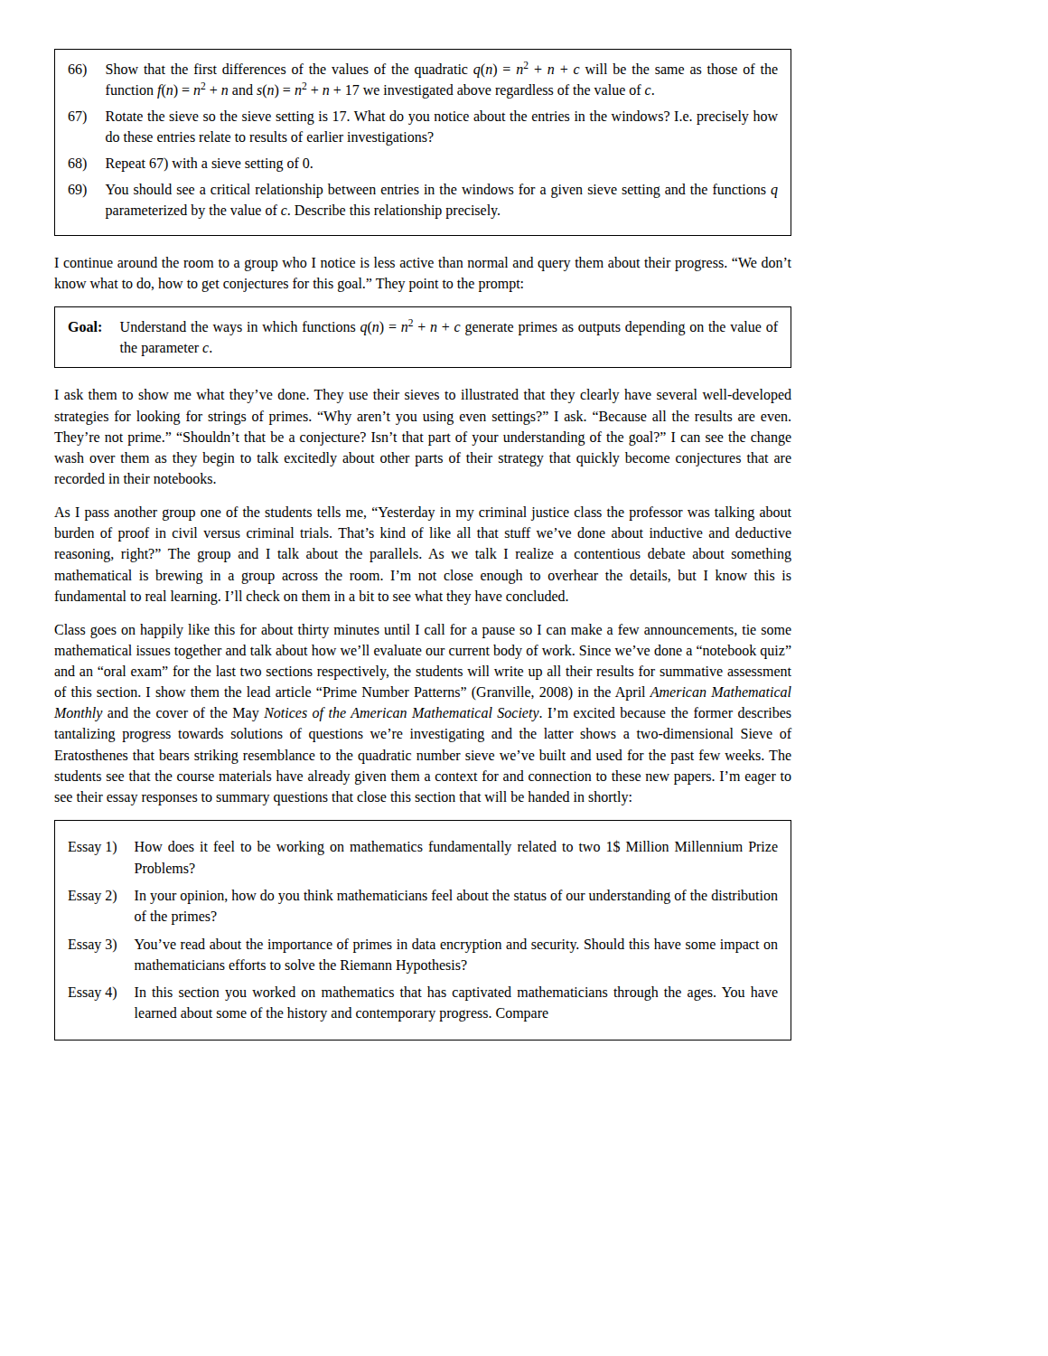66) Show that the first differences of the values of the quadratic q(n) = n2 + n + c will be the same as those of the function f(n) = n2 + n and s(n) = n2 + n + 17 we investigated above regardless of the value of c.
67) Rotate the sieve so the sieve setting is 17. What do you notice about the entries in the windows? I.e. precisely how do these entries relate to results of earlier investigations?
68) Repeat 67) with a sieve setting of 0.
69) You should see a critical relationship between entries in the windows for a given sieve setting and the functions q parameterized by the value of c. Describe this relationship precisely.
I continue around the room to a group who I notice is less active than normal and query them about their progress. “We don’t know what to do, how to get conjectures for this goal.” They point to the prompt:
Goal: Understand the ways in which functions q(n) = n2 + n + c generate primes as outputs depending on the value of the parameter c.
I ask them to show me what they’ve done. They use their sieves to illustrated that they clearly have several well-developed strategies for looking for strings of primes. “Why aren’t you using even settings?” I ask. “Because all the results are even. They’re not prime.” “Shouldn’t that be a conjecture? Isn’t that part of your understanding of the goal?” I can see the change wash over them as they begin to talk excitedly about other parts of their strategy that quickly become conjectures that are recorded in their notebooks.
As I pass another group one of the students tells me, “Yesterday in my criminal justice class the professor was talking about burden of proof in civil versus criminal trials. That’s kind of like all that stuff we’ve done about inductive and deductive reasoning, right?” The group and I talk about the parallels. As we talk I realize a contentious debate about something mathematical is brewing in a group across the room. I’m not close enough to overhear the details, but I know this is fundamental to real learning. I’ll check on them in a bit to see what they have concluded.
Class goes on happily like this for about thirty minutes until I call for a pause so I can make a few announcements, tie some mathematical issues together and talk about how we’ll evaluate our current body of work. Since we’ve done a “notebook quiz” and an “oral exam” for the last two sections respectively, the students will write up all their results for summative assessment of this section. I show them the lead article “Prime Number Patterns” (Granville, 2008) in the April American Mathematical Monthly and the cover of the May Notices of the American Mathematical Society. I’m excited because the former describes tantalizing progress towards solutions of questions we’re investigating and the latter shows a two-dimensional Sieve of Eratosthenes that bears striking resemblance to the quadratic number sieve we’ve built and used for the past few weeks. The students see that the course materials have already given them a context for and connection to these new papers. I’m eager to see their essay responses to summary questions that close this section that will be handed in shortly:
Essay 1) How does it feel to be working on mathematics fundamentally related to two 1$ Million Millennium Prize Problems?
Essay 2) In your opinion, how do you think mathematicians feel about the status of our understanding of the distribution of the primes?
Essay 3) You’ve read about the importance of primes in data encryption and security. Should this have some impact on mathematicians efforts to solve the Riemann Hypothesis?
Essay 4) In this section you worked on mathematics that has captivated mathematicians through the ages. You have learned about some of the history and contemporary progress. Compare